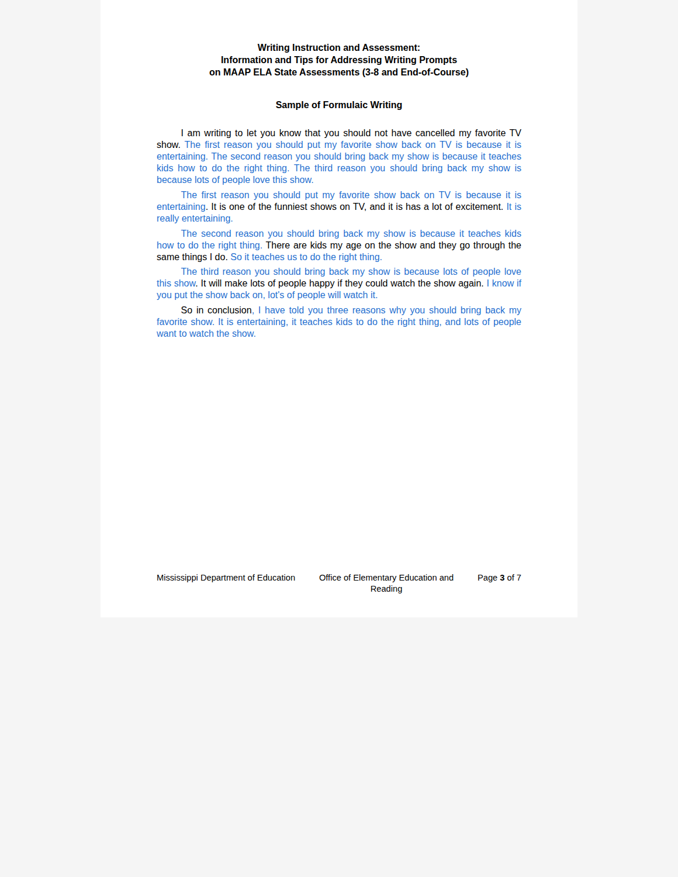Writing Instruction and Assessment:
Information and Tips for Addressing Writing Prompts
on MAAP ELA State Assessments (3-8 and End-of-Course)
Sample of Formulaic Writing
I am writing to let you know that you should not have cancelled my favorite TV show. The first reason you should put my favorite show back on TV is because it is entertaining. The second reason you should bring back my show is because it teaches kids how to do the right thing. The third reason you should bring back my show is because lots of people love this show.
The first reason you should put my favorite show back on TV is because it is entertaining. It is one of the funniest shows on TV, and it is has a lot of excitement. It is really entertaining.
The second reason you should bring back my show is because it teaches kids how to do the right thing. There are kids my age on the show and they go through the same things I do. So it teaches us to do the right thing.
The third reason you should bring back my show is because lots of people love this show. It will make lots of people happy if they could watch the show again. I know if you put the show back on, lot's of people will watch it.
So in conclusion, I have told you three reasons why you should bring back my favorite show. It is entertaining, it teaches kids to do the right thing, and lots of people want to watch the show.
Mississippi Department of Education
Office of Elementary Education and Reading
Page 3 of 7